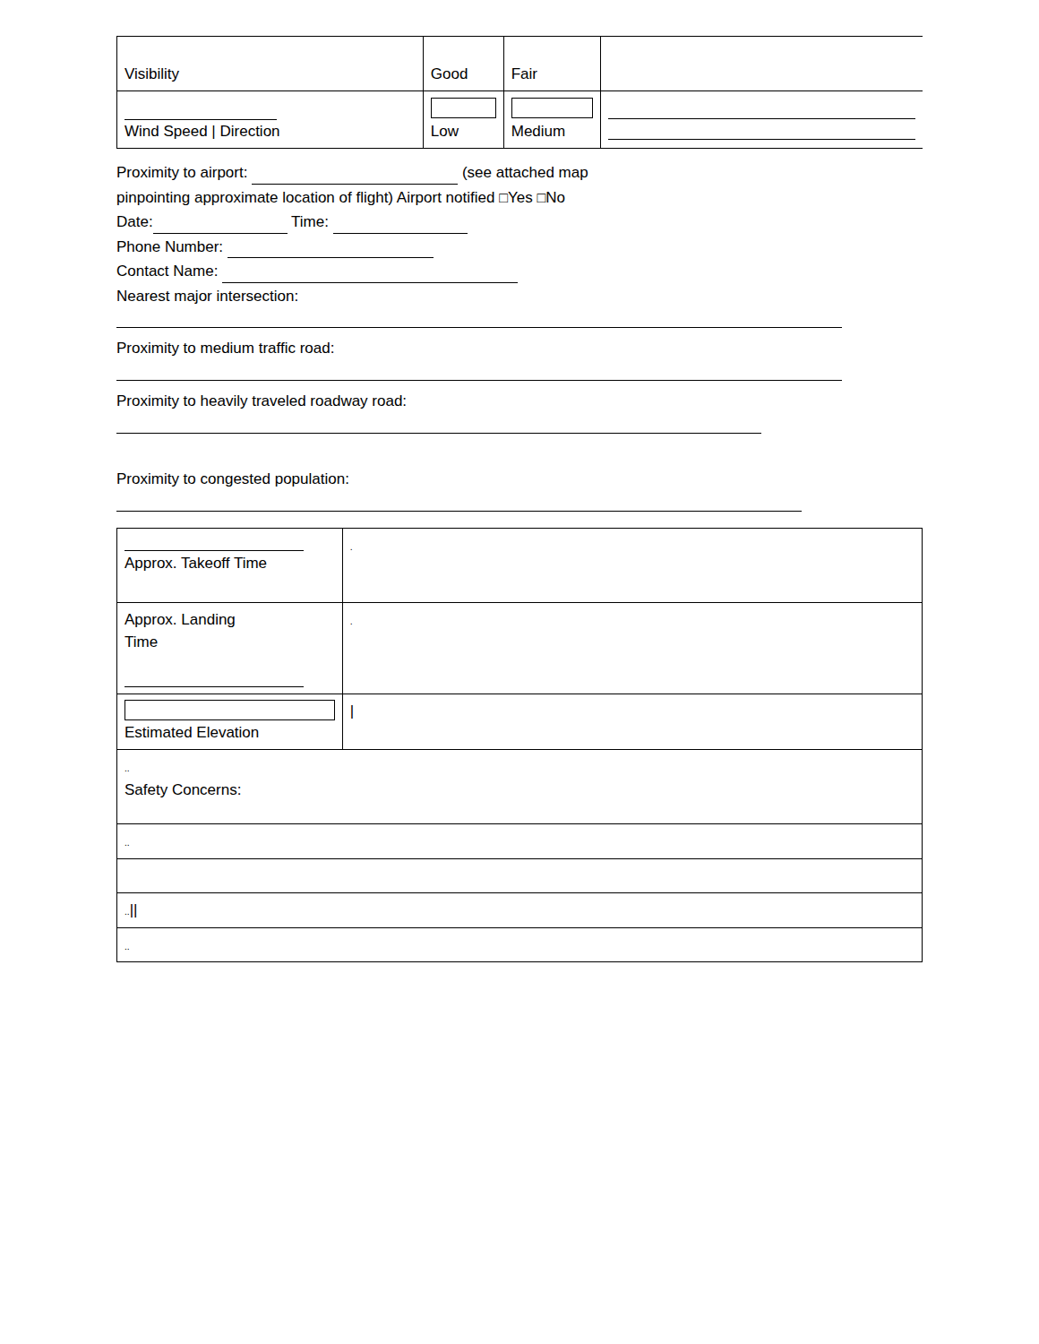| Visibility | Good | Fair | |
| Wind Speed / Direction | Low | Medium | |
Proximity to airport: (see attached map
pinpointing approximate location of flight) Airport notified □Yes □No
Date: Time:
Phone Number:
Contact Name:
Nearest major intersection:
Proximity to medium traffic road:
Proximity to heavily traveled roadway road:
Proximity to congested population:
| Approx. Takeoff Time | . |
| Approx. Landing Time | . |
| Estimated Elevation | / |
| .. Safety Concerns: |
| .. |
| .. // |
| .. |